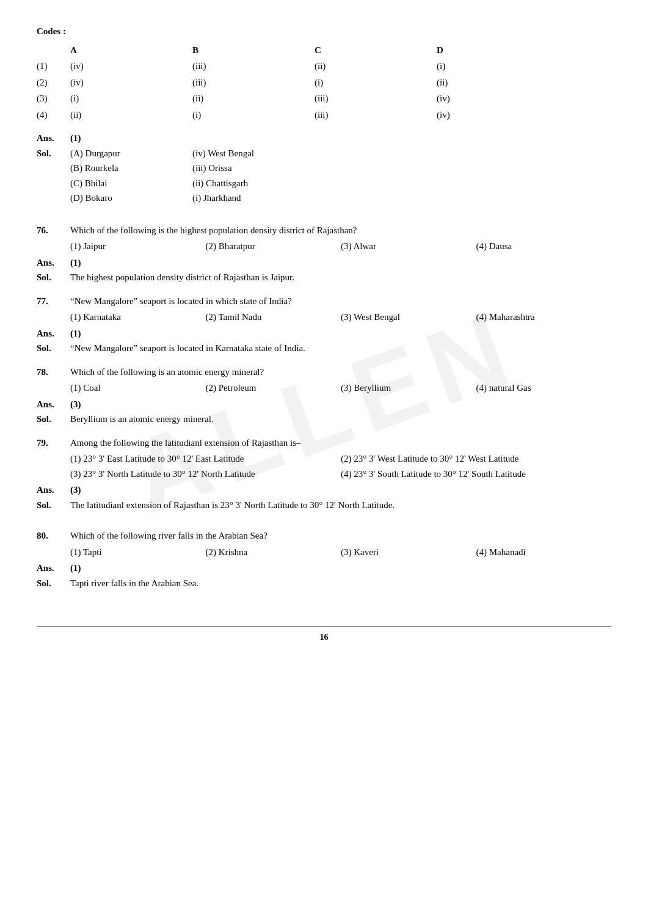ALLEN
Codes :
| | A | B | C | D |
| (1) | (iv) | (iii) | (ii) | (i) |
| (2) | (iv) | (iii) | (i) | (ii) |
| (3) | (i) | (ii) | (iii) | (iv) |
| (4) | (ii) | (i) | (iii) | (iv) |
Ans.
(1)
Sol.
(A) Durgapur
(iv) West Bengal
(B) Rourkela
(iii) Orissa
(C) Bhilai
(ii) Chattisgarh
(D) Bokaro
(i) Jharkhand
76.
Which of the following is the highest population density district of Rajasthan?
(1) Jaipur
(2) Bharatpur
(3) Alwar
(4) Dausa
Ans.
(1)
Sol.
The highest population density district of Rajasthan is Jaipur.
77.
“New Mangalore” seaport is located in which state of India?
(1) Karnataka
(2) Tamil Nadu
(3) West Bengal
(4) Maharashtra
Ans.
(1)
Sol.
“New Mangalore” seaport is located in Karnataka state of India.
78.
Which of the following is an atomic energy mineral?
(1) Coal
(2) Petroleum
(3) Beryllium
(4) natural Gas
Ans.
(3)
Sol.
Beryllium is an atomic energy mineral.
79.
Among the following the latitudianl extension of Rajasthan is–
(1) 23° 3' East Latitude to 30° 12' East Latitude
(2) 23° 3' West Latitude to 30° 12' West Latitude
(3) 23° 3' North Latitude to 30° 12' North Latitude
(4) 23° 3' South Latitude to 30° 12' South Latitude
Ans.
(3)
Sol.
The latitudianl extension of Rajasthan is 23° 3' North Latitude to 30° 12' North Latitude.
80.
Which of the following river falls in the Arabian Sea?
(1) Tapti
(2) Krishna
(3) Kaveri
(4) Mahanadi
Ans.
(1)
Sol.
Tapti river falls in the Arabian Sea.
16